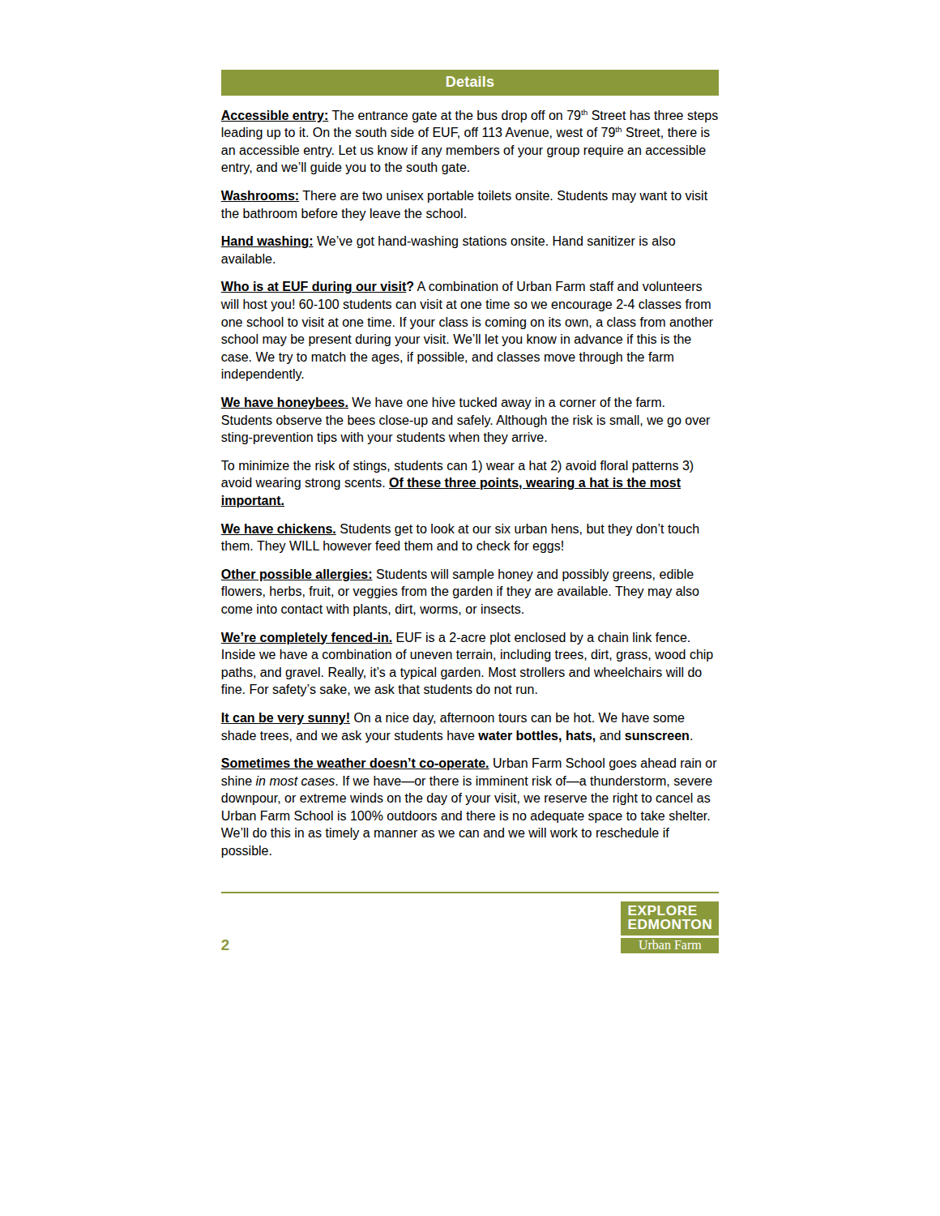Details
Accessible entry: The entrance gate at the bus drop off on 79th Street has three steps leading up to it. On the south side of EUF, off 113 Avenue, west of 79th Street, there is an accessible entry. Let us know if any members of your group require an accessible entry, and we’ll guide you to the south gate.
Washrooms: There are two unisex portable toilets onsite. Students may want to visit the bathroom before they leave the school.
Hand washing: We’ve got hand-washing stations onsite. Hand sanitizer is also available.
Who is at EUF during our visit? A combination of Urban Farm staff and volunteers will host you! 60-100 students can visit at one time so we encourage 2-4 classes from one school to visit at one time. If your class is coming on its own, a class from another school may be present during your visit. We’ll let you know in advance if this is the case. We try to match the ages, if possible, and classes move through the farm independently.
We have honeybees. We have one hive tucked away in a corner of the farm. Students observe the bees close-up and safely. Although the risk is small, we go over sting-prevention tips with your students when they arrive.
To minimize the risk of stings, students can 1) wear a hat 2) avoid floral patterns 3) avoid wearing strong scents. Of these three points, wearing a hat is the most important.
We have chickens. Students get to look at our six urban hens, but they don’t touch them. They WILL however feed them and to check for eggs!
Other possible allergies: Students will sample honey and possibly greens, edible flowers, herbs, fruit, or veggies from the garden if they are available. They may also come into contact with plants, dirt, worms, or insects.
We’re completely fenced-in. EUF is a 2-acre plot enclosed by a chain link fence. Inside we have a combination of uneven terrain, including trees, dirt, grass, wood chip paths, and gravel. Really, it’s a typical garden. Most strollers and wheelchairs will do fine. For safety’s sake, we ask that students do not run.
It can be very sunny! On a nice day, afternoon tours can be hot. We have some shade trees, and we ask your students have water bottles, hats, and sunscreen.
Sometimes the weather doesn’t co-operate. Urban Farm School goes ahead rain or shine in most cases. If we have—or there is imminent risk of—a thunderstorm, severe downpour, or extreme winds on the day of your visit, we reserve the right to cancel as Urban Farm School is 100% outdoors and there is no adequate space to take shelter. We’ll do this in as timely a manner as we can and we will work to reschedule if possible.
2
EXPLORE EDMONTON Urban Farm